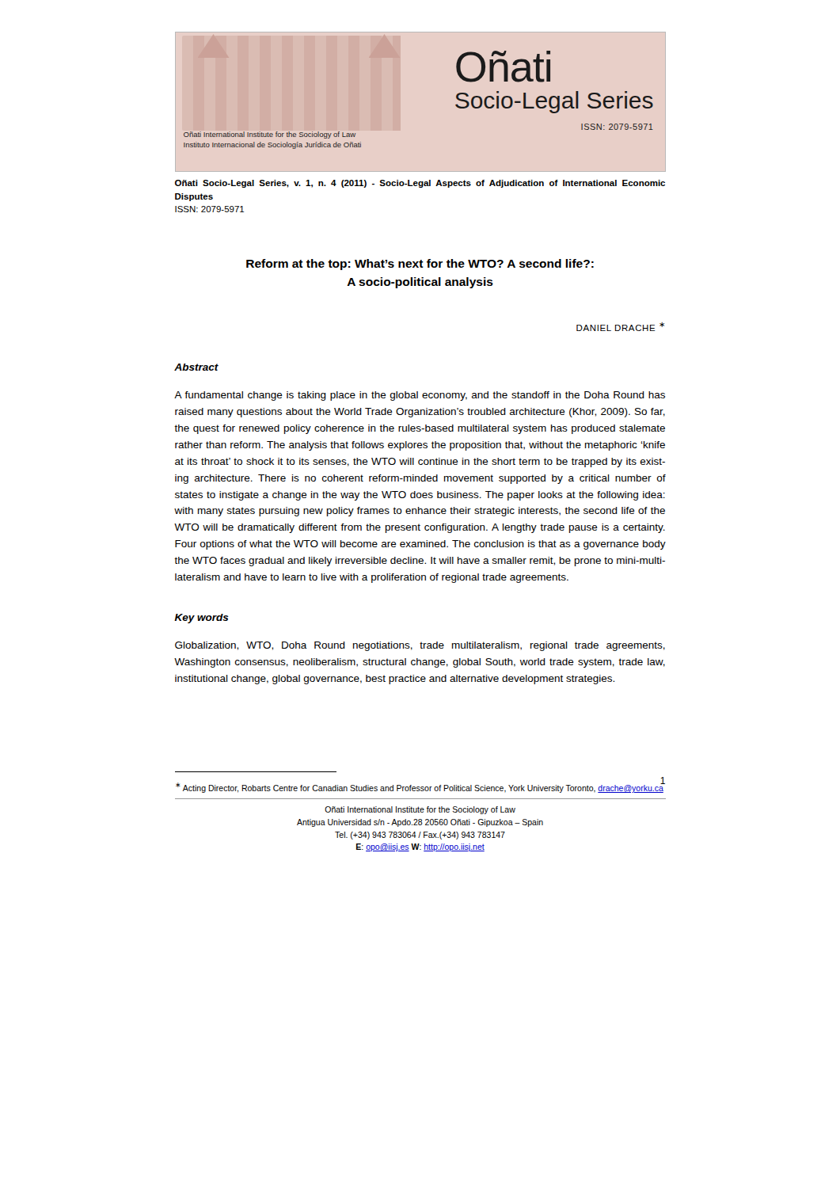Oñati International Institute for the Sociology of Law
Instituto Internacional de Sociología Jurídica de Oñati
Oñati
Socio-Legal Series
ISSN: 2079-5971
Oñati Socio-Legal Series, v. 1, n. 4 (2011) - Socio-Legal Aspects of Adjudication of International Economic Disputes
ISSN: 2079-5971
Reform at the top: What’s next for the WTO? A second life?:
A socio-political analysis
Daniel Drache ∗
Abstract
A fundamental change is taking place in the global economy, and the standoff in the Doha Round has raised many questions about the World Trade Organization’s troubled architecture (Khor, 2009). So far, the quest for renewed policy coherence in the rules-based multilateral system has produced stalemate rather than reform. The analysis that follows explores the proposition that, without the metaphoric ‘knife at its throat’ to shock it to its senses, the WTO will continue in the short term to be trapped by its existing architecture. There is no coherent reform-minded movement supported by a critical number of states to instigate a change in the way the WTO does business. The paper looks at the following idea: with many states pursuing new policy frames to enhance their strategic interests, the second life of the WTO will be dramatically different from the present configuration. A lengthy trade pause is a certainty. Four options of what the WTO will become are examined. The conclusion is that as a governance body the WTO faces gradual and likely irreversible decline. It will have a smaller remit, be prone to mini-multilateralism and have to learn to live with a proliferation of regional trade agreements.
Key words
Globalization, WTO, Doha Round negotiations, trade multilateralism, regional trade agreements, Washington consensus, neoliberalism, structural change, global South, world trade system, trade law, institutional change, global governance, best practice and alternative development strategies.
∗ Acting Director, Robarts Centre for Canadian Studies and Professor of Political Science, York University Toronto, drache@yorku.ca
1
Oñati International Institute for the Sociology of Law
Antigua Universidad s/n - Apdo.28 20560 Oñati - Gipuzkoa – Spain
Tel. (+34) 943 783064 / Fax.(+34) 943 783147
E: opo@iisj.es W: http://opo.iisj.net